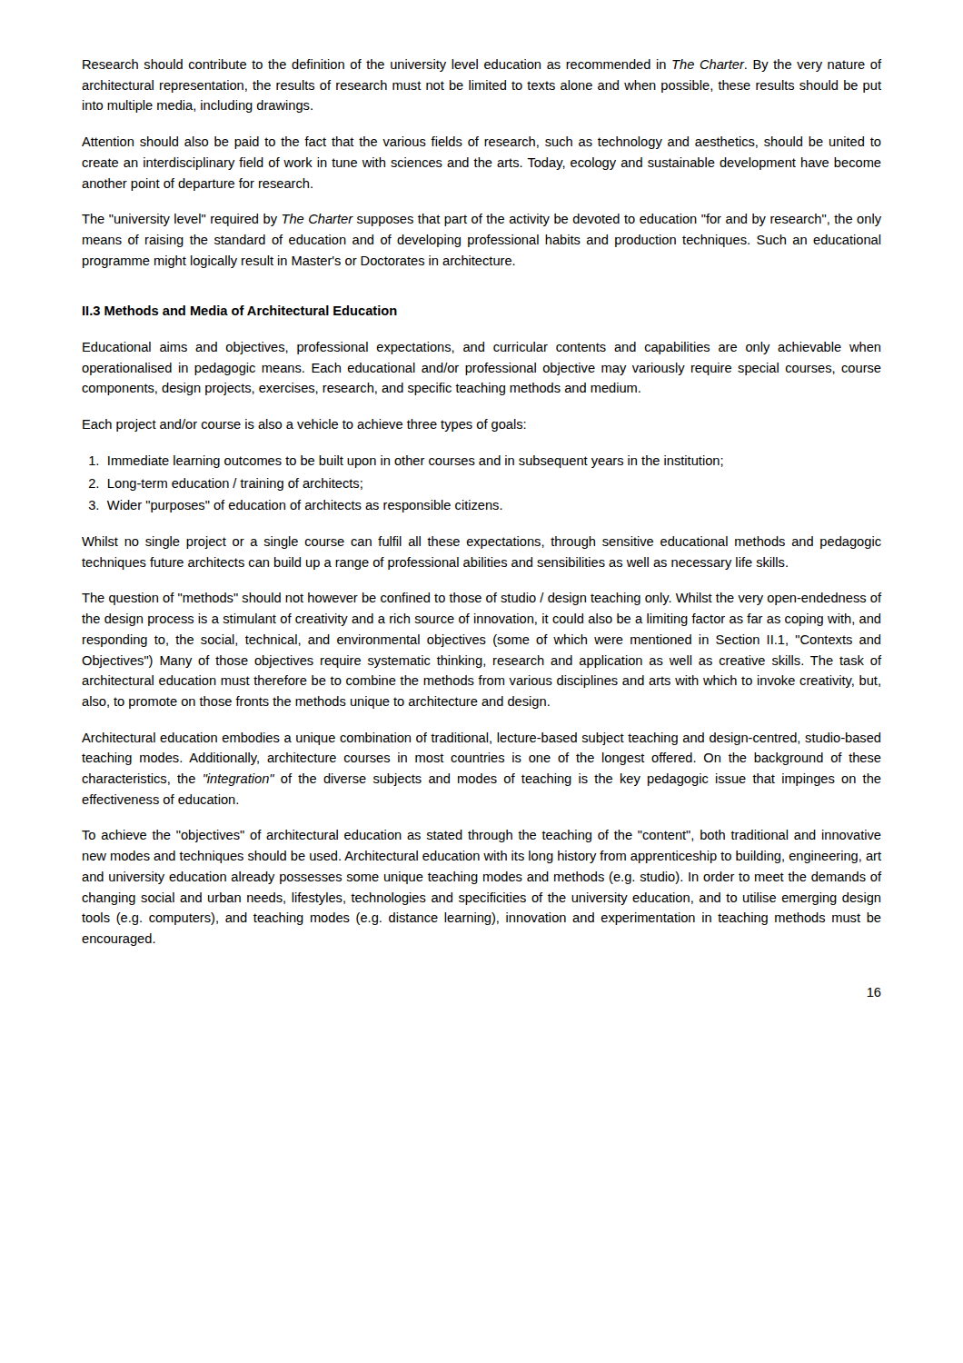Research should contribute to the definition of the university level education as recommended in The Charter. By the very nature of architectural representation, the results of research must not be limited to texts alone and when possible, these results should be put into multiple media, including drawings.
Attention should also be paid to the fact that the various fields of research, such as technology and aesthetics, should be united to create an interdisciplinary field of work in tune with sciences and the arts. Today, ecology and sustainable development have become another point of departure for research.
The "university level" required by The Charter supposes that part of the activity be devoted to education "for and by research", the only means of raising the standard of education and of developing professional habits and production techniques. Such an educational programme might logically result in Master's or Doctorates in architecture.
II.3 Methods and Media of Architectural Education
Educational aims and objectives, professional expectations, and curricular contents and capabilities are only achievable when operationalised in pedagogic means. Each educational and/or professional objective may variously require special courses, course components, design projects, exercises, research, and specific teaching methods and medium.
Each project and/or course is also a vehicle to achieve three types of goals:
Immediate learning outcomes to be built upon in other courses and in subsequent years in the institution;
Long-term education / training of architects;
Wider "purposes" of education of architects as responsible citizens.
Whilst no single project or a single course can fulfil all these expectations, through sensitive educational methods and pedagogic techniques future architects can build up a range of professional abilities and sensibilities as well as necessary life skills.
The question of "methods" should not however be confined to those of studio / design teaching only. Whilst the very open-endedness of the design process is a stimulant of creativity and a rich source of innovation, it could also be a limiting factor as far as coping with, and responding to, the social, technical, and environmental objectives (some of which were mentioned in Section II.1, "Contexts and Objectives") Many of those objectives require systematic thinking, research and application as well as creative skills. The task of architectural education must therefore be to combine the methods from various disciplines and arts with which to invoke creativity, but, also, to promote on those fronts the methods unique to architecture and design.
Architectural education embodies a unique combination of traditional, lecture-based subject teaching and design-centred, studio-based teaching modes. Additionally, architecture courses in most countries is one of the longest offered. On the background of these characteristics, the "integration" of the diverse subjects and modes of teaching is the key pedagogic issue that impinges on the effectiveness of education.
To achieve the "objectives" of architectural education as stated through the teaching of the "content", both traditional and innovative new modes and techniques should be used. Architectural education with its long history from apprenticeship to building, engineering, art and university education already possesses some unique teaching modes and methods (e.g. studio). In order to meet the demands of changing social and urban needs, lifestyles, technologies and specificities of the university education, and to utilise emerging design tools (e.g. computers), and teaching modes (e.g. distance learning), innovation and experimentation in teaching methods must be encouraged.
16